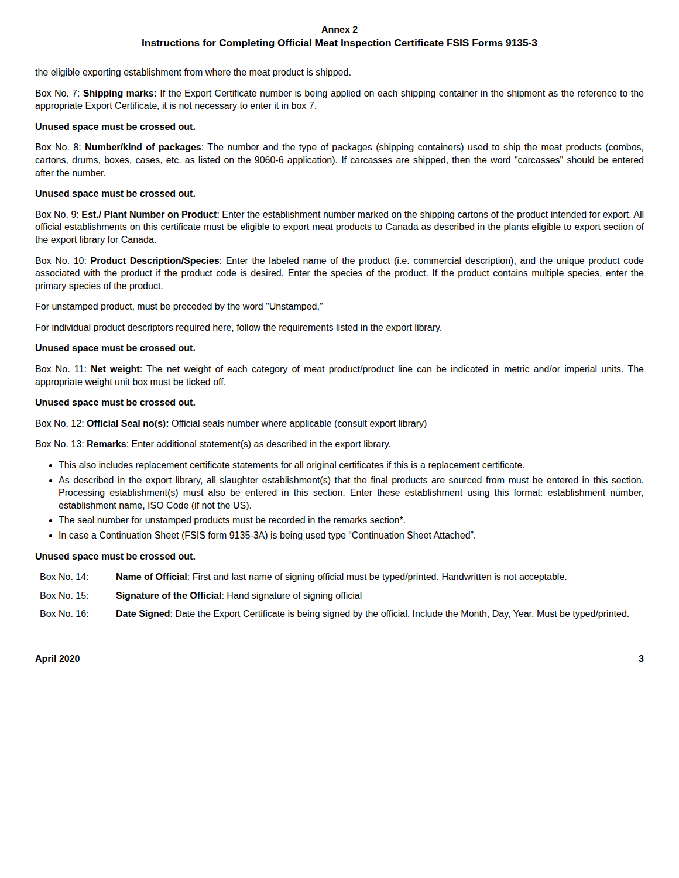Annex 2
Instructions for Completing Official Meat Inspection Certificate FSIS Forms 9135-3
the eligible exporting establishment from where the meat product is shipped.
Box No. 7: Shipping marks: If the Export Certificate number is being applied on each shipping container in the shipment as the reference to the appropriate Export Certificate, it is not necessary to enter it in box 7.
Unused space must be crossed out.
Box No. 8: Number/kind of packages: The number and the type of packages (shipping containers) used to ship the meat products (combos, cartons, drums, boxes, cases, etc. as listed on the 9060-6 application). If carcasses are shipped, then the word "carcasses" should be entered after the number.
Unused space must be crossed out.
Box No. 9: Est./ Plant Number on Product: Enter the establishment number marked on the shipping cartons of the product intended for export. All official establishments on this certificate must be eligible to export meat products to Canada as described in the plants eligible to export section of the export library for Canada.
Box No. 10: Product Description/Species: Enter the labeled name of the product (i.e. commercial description), and the unique product code associated with the product if the product code is desired. Enter the species of the product. If the product contains multiple species, enter the primary species of the product.
For unstamped product, must be preceded by the word "Unstamped,"
For individual product descriptors required here, follow the requirements listed in the export library.
Unused space must be crossed out.
Box No. 11: Net weight: The net weight of each category of meat product/product line can be indicated in metric and/or imperial units. The appropriate weight unit box must be ticked off.
Unused space must be crossed out.
Box No. 12: Official Seal no(s): Official seals number where applicable (consult export library)
Box No. 13: Remarks: Enter additional statement(s) as described in the export library.
This also includes replacement certificate statements for all original certificates if this is a replacement certificate.
As described in the export library, all slaughter establishment(s) that the final products are sourced from must be entered in this section. Processing establishment(s) must also be entered in this section. Enter these establishment using this format: establishment number, establishment name, ISO Code (if not the US).
The seal number for unstamped products must be recorded in the remarks section*.
In case a Continuation Sheet (FSIS form 9135-3A) is being used type “Continuation Sheet Attached”.
Unused space must be crossed out.
| Box No. 14: | Name of Official : First and last name of signing official must be typed/printed. Handwritten is not acceptable. |
| Box No. 15: | Signature of the Official : Hand signature of signing official |
| Box No. 16: | Date Signed : Date the Export Certificate is being signed by the official. Include the Month, Day, Year. Must be typed/printed. |
April 2020 3